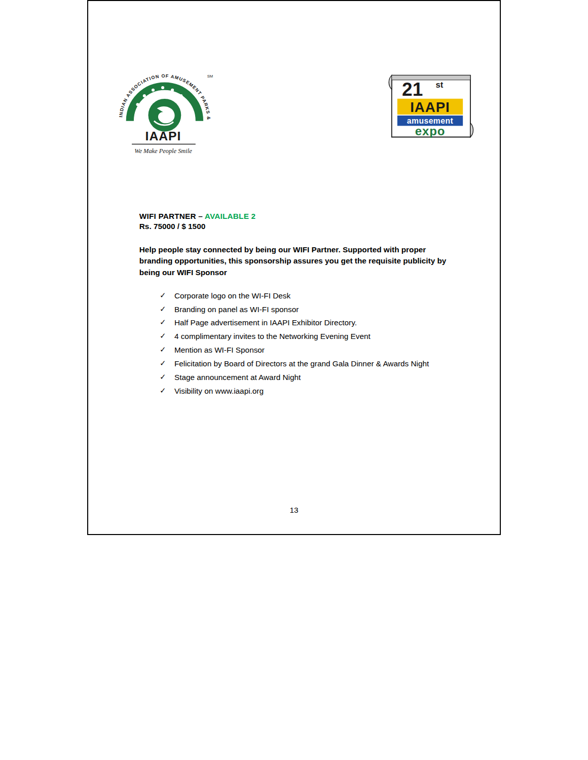INDIAN ASSOCIATION OF AMUSEMENT PARKS & INDUSTRIES SM IAAPI We Make People Smile
21 st IAAPI amusement expo
WIFI PARTNER – AVAILABLE 2
Rs. 75000 / $ 1500
Help people stay connected by being our WIFI Partner. Supported with proper branding opportunities, this sponsorship assures you get the requisite publicity by being our WIFI Sponsor
Corporate logo on the WI-FI Desk
Branding on panel as WI-FI sponsor
Half Page advertisement in IAAPI Exhibitor Directory.
4 complimentary invites to the Networking Evening Event
Mention as WI-FI Sponsor
Felicitation by Board of Directors at the grand Gala Dinner & Awards Night
Stage announcement at Award Night
Visibility on www.iaapi.org
13